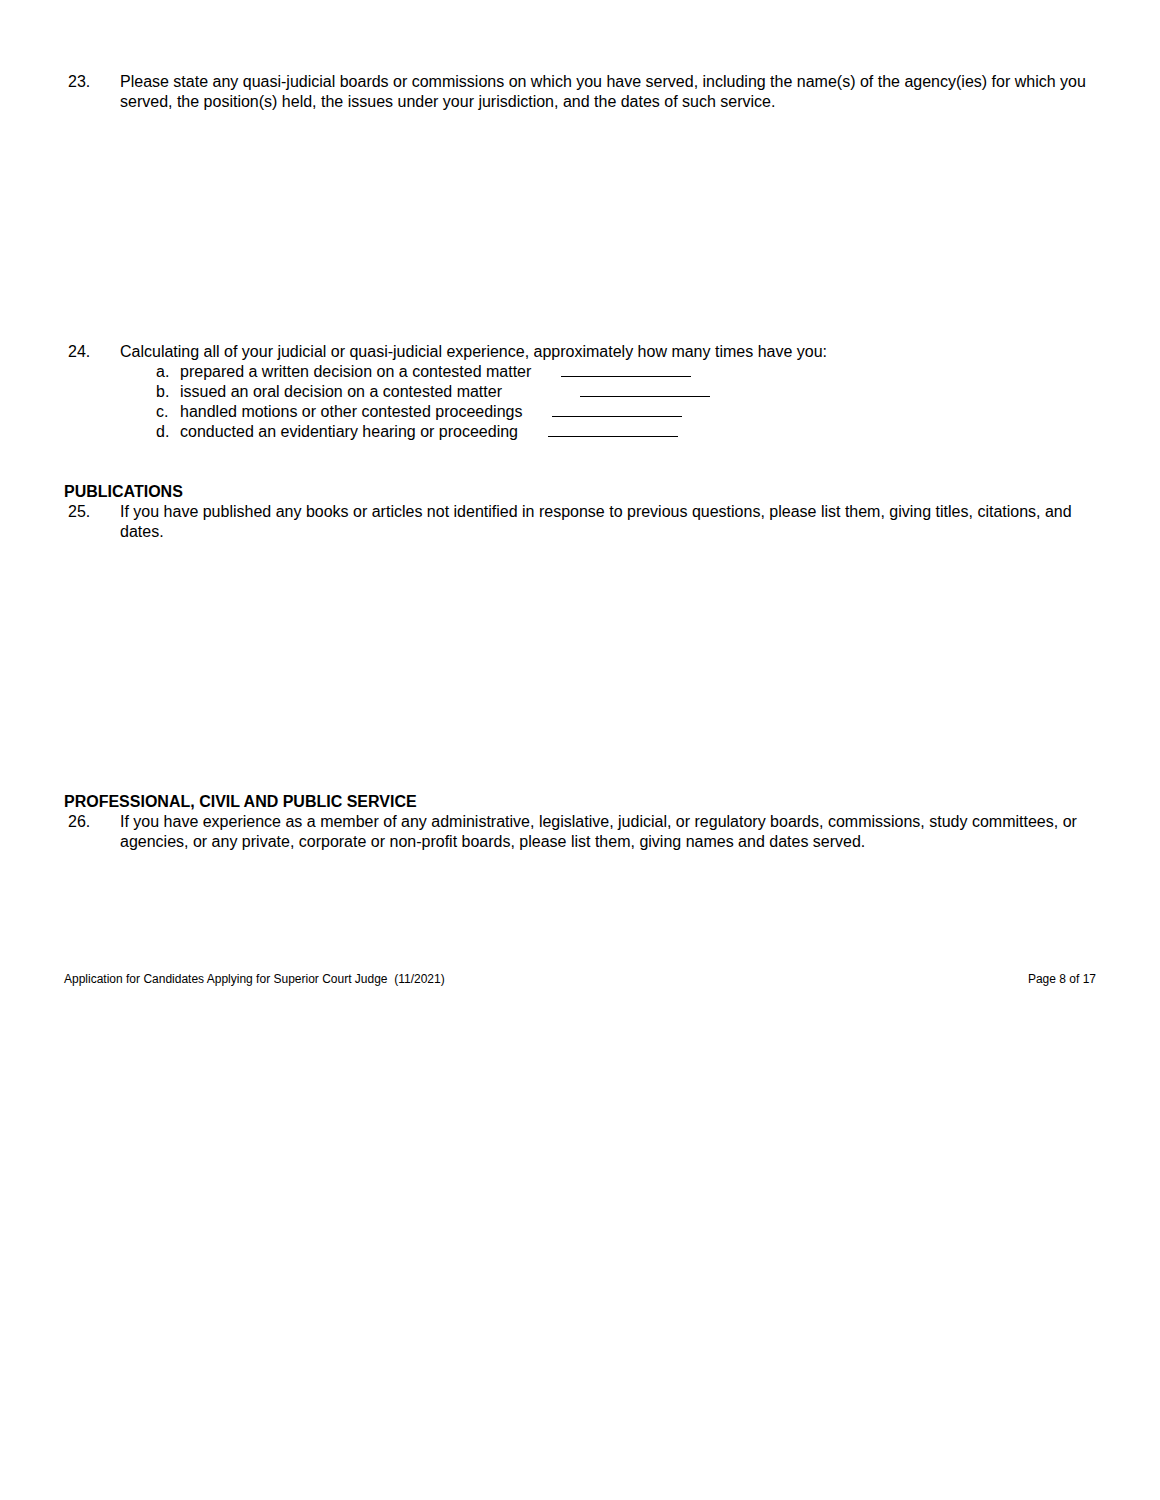23. Please state any quasi-judicial boards or commissions on which you have served, including the name(s) of the agency(ies) for which you served, the position(s) held, the issues under your jurisdiction, and the dates of such service.
24. Calculating all of your judicial or quasi-judicial experience, approximately how many times have you:
a. prepared a written decision on a contested matter
b. issued an oral decision on a contested matter
c. handled motions or other contested proceedings
d. conducted an evidentiary hearing or proceeding
PUBLICATIONS
25. If you have published any books or articles not identified in response to previous questions, please list them, giving titles, citations, and dates.
PROFESSIONAL, CIVIL AND PUBLIC SERVICE
26. If you have experience as a member of any administrative, legislative, judicial, or regulatory boards, commissions, study committees, or agencies, or any private, corporate or non-profit boards, please list them, giving names and dates served.
Application for Candidates Applying for Superior Court Judge (11/2021) Page 8 of 17